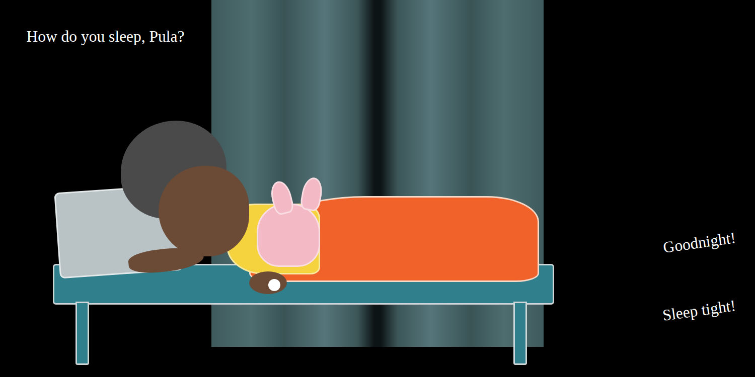How do you sleep, Pula?
Goodnight!
Sleep tight!